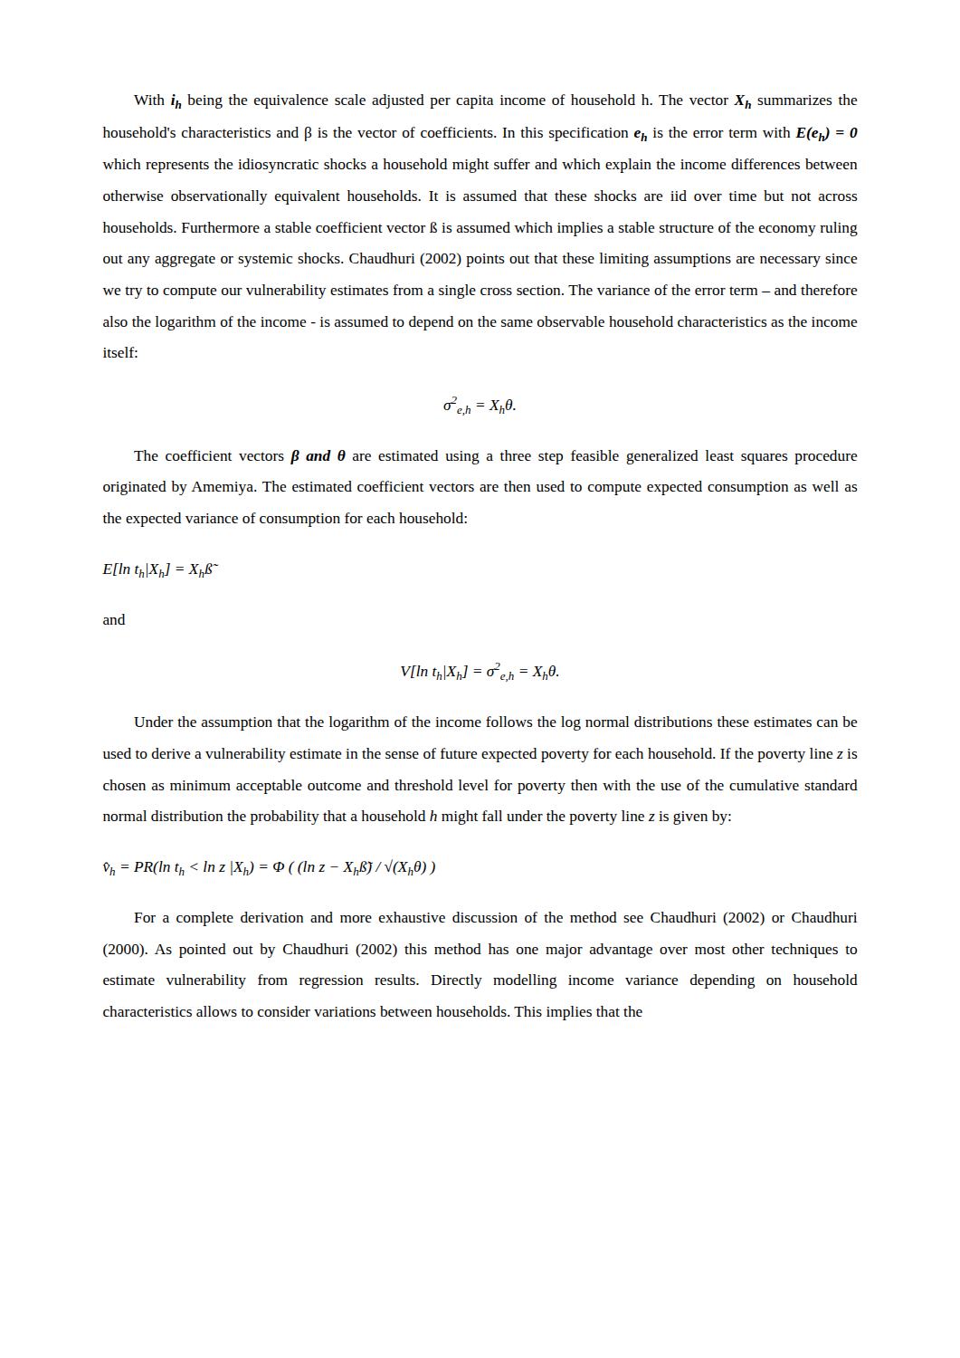With ih being the equivalence scale adjusted per capita income of household h. The vector Xh summarizes the household's characteristics and β is the vector of coefficients. In this specification eh is the error term with E(eh) = 0 which represents the idiosyncratic shocks a household might suffer and which explain the income differences between otherwise observationally equivalent households. It is assumed that these shocks are iid over time but not across households. Furthermore a stable coefficient vector ß is assumed which implies a stable structure of the economy ruling out any aggregate or systemic shocks. Chaudhuri (2002) points out that these limiting assumptions are necessary since we try to compute our vulnerability estimates from a single cross section. The variance of the error term – and therefore also the logarithm of the income - is assumed to depend on the same observable household characteristics as the income itself:
σ2e,h = Xhθ.
The coefficient vectors β and θ are estimated using a three step feasible generalized least squares procedure originated by Amemiya. The estimated coefficient vectors are then used to compute expected consumption as well as the expected variance of consumption for each household:
E[ln th|Xh] = Xhß̃
and
V[ln th|Xh] = σ2e,h = Xhθ.
Under the assumption that the logarithm of the income follows the log normal distributions these estimates can be used to derive a vulnerability estimate in the sense of future expected poverty for each household. If the poverty line z is chosen as minimum acceptable outcome and threshold level for poverty then with the use of the cumulative standard normal distribution the probability that a household h might fall under the poverty line z is given by:
v̂h = PR(ln th < ln z |Xh) = Φ ( (ln z − Xhß̃) / √(Xhθ) )
For a complete derivation and more exhaustive discussion of the method see Chaudhuri (2002) or Chaudhuri (2000). As pointed out by Chaudhuri (2002) this method has one major advantage over most other techniques to estimate vulnerability from regression results. Directly modelling income variance depending on household characteristics allows to consider variations between households. This implies that the